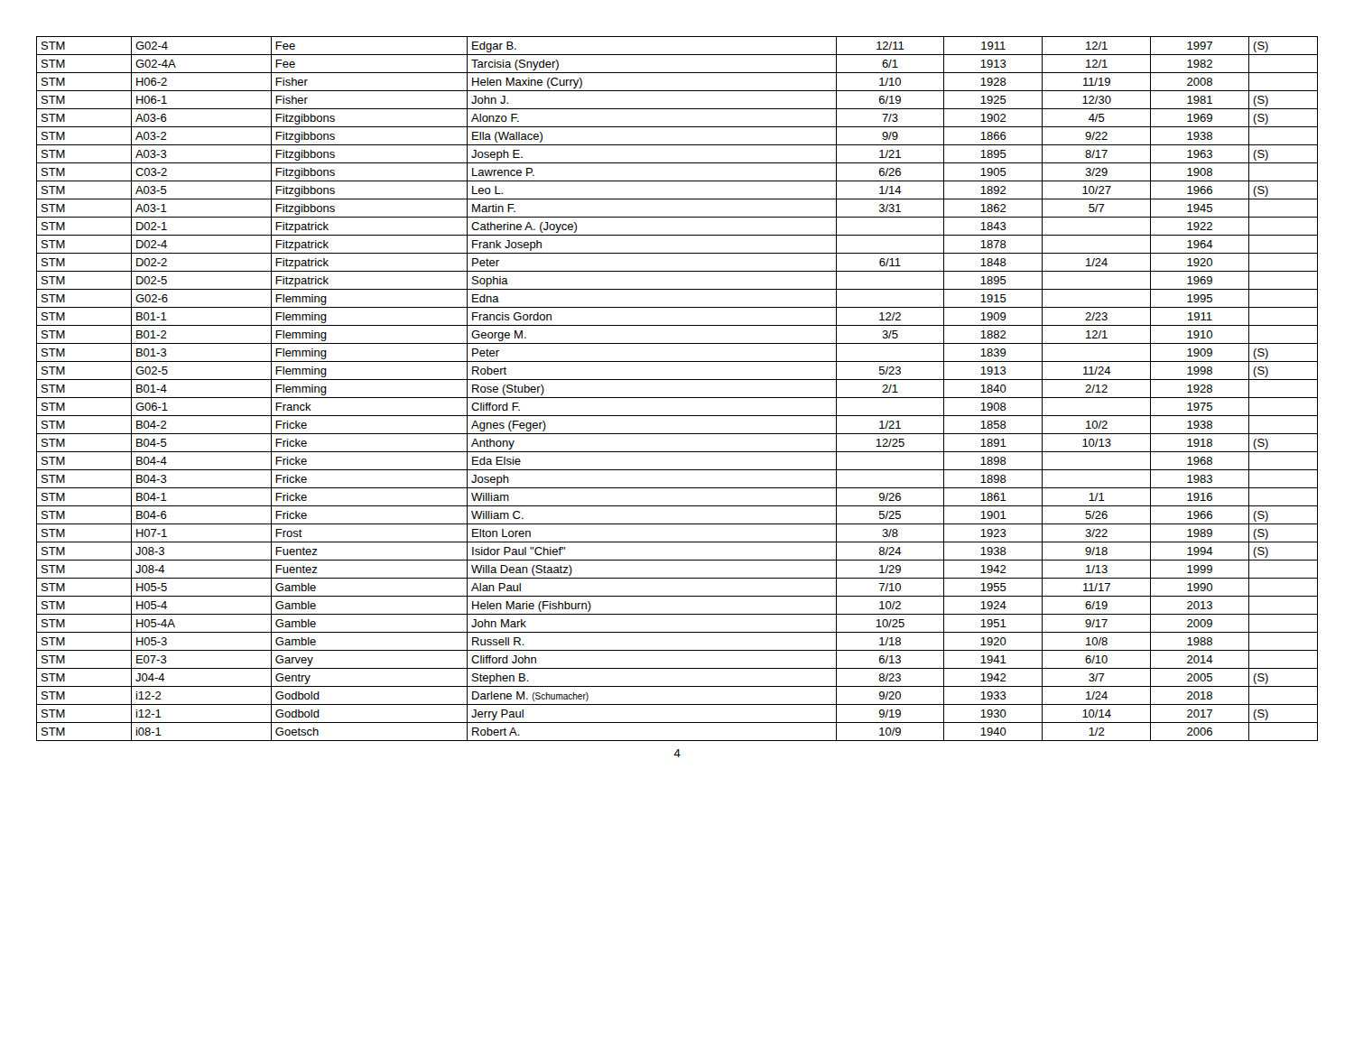| STM | G02-4 | Fee | Edgar B. | 12/11 | 1911 | 12/1 | 1997 | (S) |
| STM | G02-4A | Fee | Tarcisia (Snyder) | 6/1 | 1913 | 12/1 | 1982 | |
| STM | H06-2 | Fisher | Helen Maxine (Curry) | 1/10 | 1928 | 11/19 | 2008 | |
| STM | H06-1 | Fisher | John J. | 6/19 | 1925 | 12/30 | 1981 | (S) |
| STM | A03-6 | Fitzgibbons | Alonzo F. | 7/3 | 1902 | 4/5 | 1969 | (S) |
| STM | A03-2 | Fitzgibbons | Ella (Wallace) | 9/9 | 1866 | 9/22 | 1938 | |
| STM | A03-3 | Fitzgibbons | Joseph E. | 1/21 | 1895 | 8/17 | 1963 | (S) |
| STM | C03-2 | Fitzgibbons | Lawrence P. | 6/26 | 1905 | 3/29 | 1908 | |
| STM | A03-5 | Fitzgibbons | Leo L. | 1/14 | 1892 | 10/27 | 1966 | (S) |
| STM | A03-1 | Fitzgibbons | Martin F. | 3/31 | 1862 | 5/7 | 1945 | |
| STM | D02-1 | Fitzpatrick | Catherine A. (Joyce) | | 1843 | | 1922 | |
| STM | D02-4 | Fitzpatrick | Frank Joseph | | 1878 | | 1964 | |
| STM | D02-2 | Fitzpatrick | Peter | 6/11 | 1848 | 1/24 | 1920 | |
| STM | D02-5 | Fitzpatrick | Sophia | | 1895 | | 1969 | |
| STM | G02-6 | Flemming | Edna | | 1915 | | 1995 | |
| STM | B01-1 | Flemming | Francis Gordon | 12/2 | 1909 | 2/23 | 1911 | |
| STM | B01-2 | Flemming | George M. | 3/5 | 1882 | 12/1 | 1910 | |
| STM | B01-3 | Flemming | Peter | | 1839 | | 1909 | (S) |
| STM | G02-5 | Flemming | Robert | 5/23 | 1913 | 11/24 | 1998 | (S) |
| STM | B01-4 | Flemming | Rose (Stuber) | 2/1 | 1840 | 2/12 | 1928 | |
| STM | G06-1 | Franck | Clifford F. | | 1908 | | 1975 | |
| STM | B04-2 | Fricke | Agnes (Feger) | 1/21 | 1858 | 10/2 | 1938 | |
| STM | B04-5 | Fricke | Anthony | 12/25 | 1891 | 10/13 | 1918 | (S) |
| STM | B04-4 | Fricke | Eda Elsie | | 1898 | | 1968 | |
| STM | B04-3 | Fricke | Joseph | | 1898 | | 1983 | |
| STM | B04-1 | Fricke | William | 9/26 | 1861 | 1/1 | 1916 | |
| STM | B04-6 | Fricke | William C. | 5/25 | 1901 | 5/26 | 1966 | (S) |
| STM | H07-1 | Frost | Elton Loren | 3/8 | 1923 | 3/22 | 1989 | (S) |
| STM | J08-3 | Fuentez | Isidor Paul "Chief" | 8/24 | 1938 | 9/18 | 1994 | (S) |
| STM | J08-4 | Fuentez | Willa Dean (Staatz) | 1/29 | 1942 | 1/13 | 1999 | |
| STM | H05-5 | Gamble | Alan Paul | 7/10 | 1955 | 11/17 | 1990 | |
| STM | H05-4 | Gamble | Helen Marie (Fishburn) | 10/2 | 1924 | 6/19 | 2013 | |
| STM | H05-4A | Gamble | John Mark | 10/25 | 1951 | 9/17 | 2009 | |
| STM | H05-3 | Gamble | Russell R. | 1/18 | 1920 | 10/8 | 1988 | |
| STM | E07-3 | Garvey | Clifford John | 6/13 | 1941 | 6/10 | 2014 | |
| STM | J04-4 | Gentry | Stephen B. | 8/23 | 1942 | 3/7 | 2005 | (S) |
| STM | i12-2 | Godbold | Darlene M. (Schumacher) | 9/20 | 1933 | 1/24 | 2018 | |
| STM | i12-1 | Godbold | Jerry Paul | 9/19 | 1930 | 10/14 | 2017 | (S) |
| STM | i08-1 | Goetsch | Robert A. | 10/9 | 1940 | 1/2 | 2006 | |
4